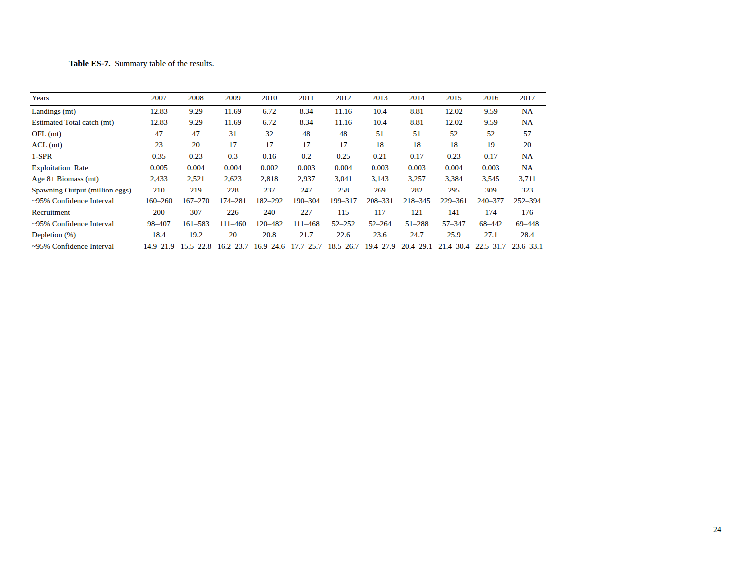Table ES-7. Summary table of the results.
| Years | 2007 | 2008 | 2009 | 2010 | 2011 | 2012 | 2013 | 2014 | 2015 | 2016 | 2017 |
| --- | --- | --- | --- | --- | --- | --- | --- | --- | --- | --- | --- |
| Landings (mt) | 12.83 | 9.29 | 11.69 | 6.72 | 8.34 | 11.16 | 10.4 | 8.81 | 12.02 | 9.59 | NA |
| Estimated Total catch (mt) | 12.83 | 9.29 | 11.69 | 6.72 | 8.34 | 11.16 | 10.4 | 8.81 | 12.02 | 9.59 | NA |
| OFL (mt) | 47 | 47 | 31 | 32 | 48 | 48 | 51 | 51 | 52 | 52 | 57 |
| ACL (mt) | 23 | 20 | 17 | 17 | 17 | 17 | 18 | 18 | 18 | 19 | 20 |
| 1-SPR | 0.35 | 0.23 | 0.3 | 0.16 | 0.2 | 0.25 | 0.21 | 0.17 | 0.23 | 0.17 | NA |
| Exploitation_Rate | 0.005 | 0.004 | 0.004 | 0.002 | 0.003 | 0.004 | 0.003 | 0.003 | 0.004 | 0.003 | NA |
| Age 8+ Biomass (mt) | 2,433 | 2,521 | 2,623 | 2,818 | 2,937 | 3,041 | 3,143 | 3,257 | 3,384 | 3,545 | 3,711 |
| Spawning Output (million eggs) | 210 | 219 | 228 | 237 | 247 | 258 | 269 | 282 | 295 | 309 | 323 |
| ~95% Confidence Interval | 160–260 | 167–270 | 174–281 | 182–292 | 190–304 | 199–317 | 208–331 | 218–345 | 229–361 | 240–377 | 252–394 |
| Recruitment | 200 | 307 | 226 | 240 | 227 | 115 | 117 | 121 | 141 | 174 | 176 |
| ~95% Confidence Interval | 98–407 | 161–583 | 111–460 | 120–482 | 111–468 | 52–252 | 52–264 | 51–288 | 57–347 | 68–442 | 69–448 |
| Depletion (%) | 18.4 | 19.2 | 20 | 20.8 | 21.7 | 22.6 | 23.6 | 24.7 | 25.9 | 27.1 | 28.4 |
| ~95% Confidence Interval | 14.9–21.9 | 15.5–22.8 | 16.2–23.7 | 16.9–24.6 | 17.7–25.7 | 18.5–26.7 | 19.4–27.9 | 20.4–29.1 | 21.4–30.4 | 22.5–31.7 | 23.6–33.1 |
24